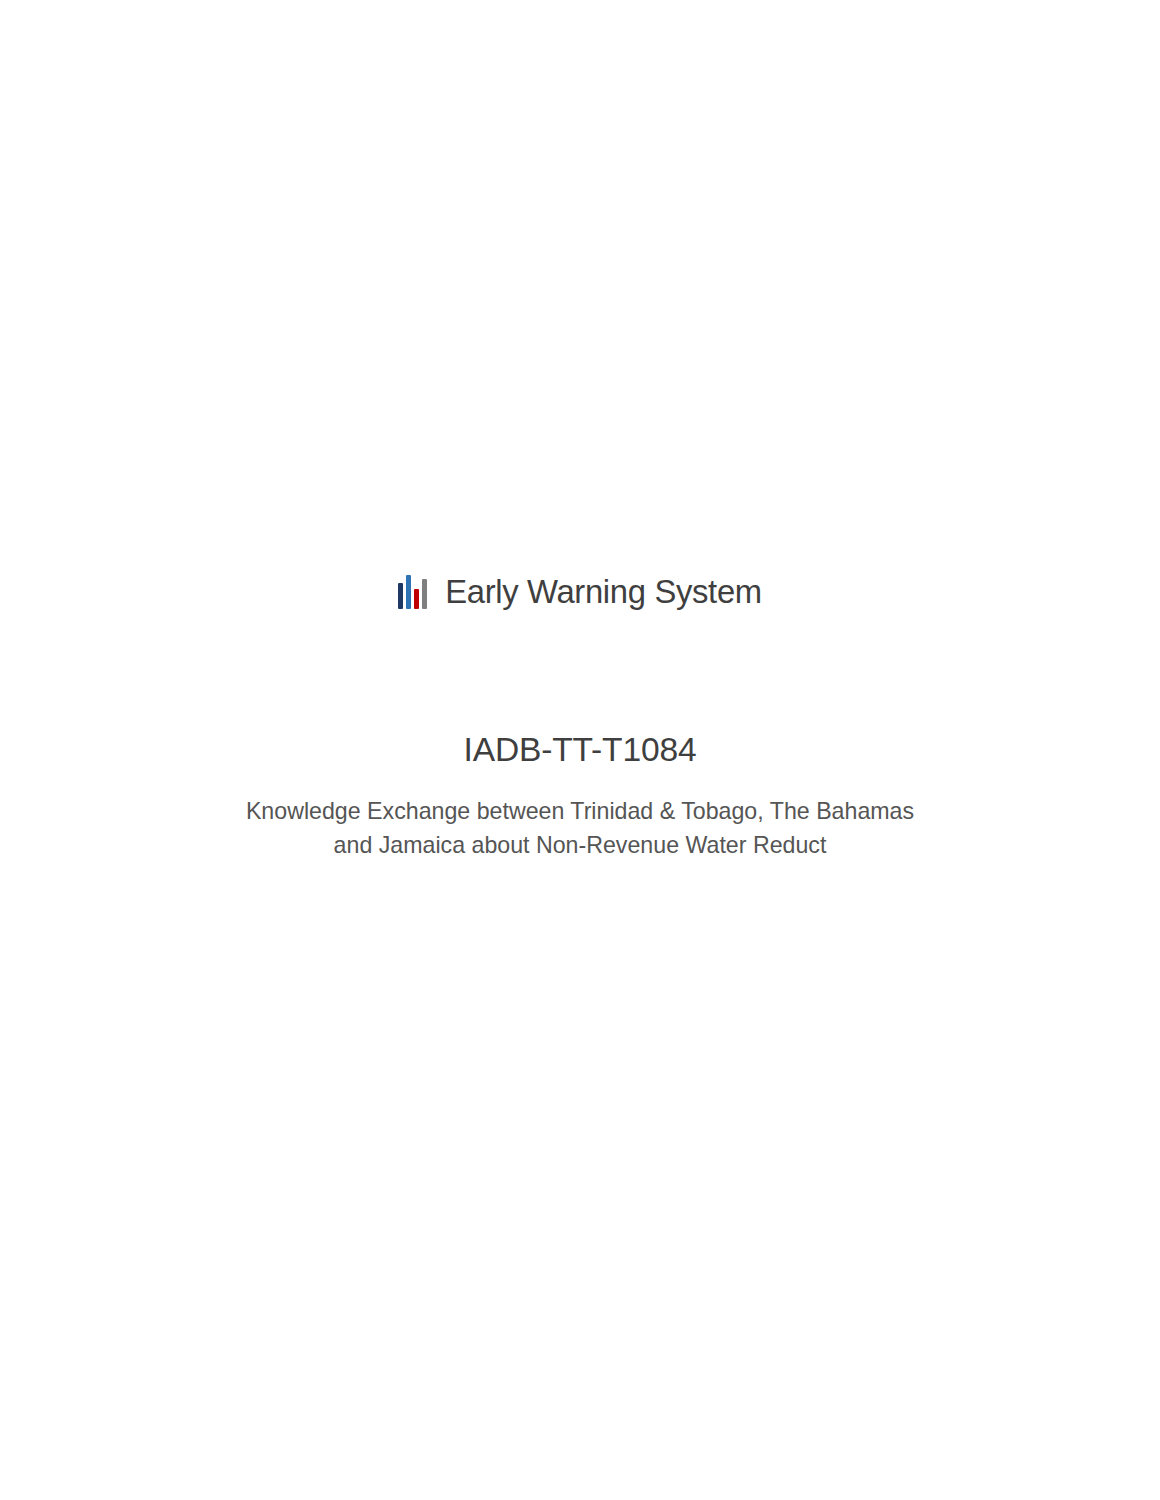Early Warning System
IADB-TT-T1084
Knowledge Exchange between Trinidad & Tobago, The Bahamas and Jamaica about Non-Revenue Water Reduct